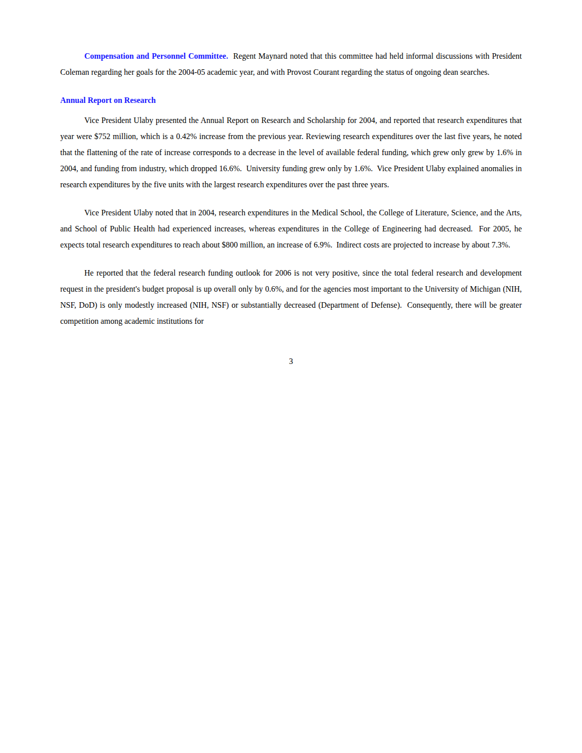Compensation and Personnel Committee. Regent Maynard noted that this committee had held informal discussions with President Coleman regarding her goals for the 2004-05 academic year, and with Provost Courant regarding the status of ongoing dean searches.
Annual Report on Research
Vice President Ulaby presented the Annual Report on Research and Scholarship for 2004, and reported that research expenditures that year were $752 million, which is a 0.42% increase from the previous year. Reviewing research expenditures over the last five years, he noted that the flattening of the rate of increase corresponds to a decrease in the level of available federal funding, which grew only grew by 1.6% in 2004, and funding from industry, which dropped 16.6%. University funding grew only by 1.6%. Vice President Ulaby explained anomalies in research expenditures by the five units with the largest research expenditures over the past three years.
Vice President Ulaby noted that in 2004, research expenditures in the Medical School, the College of Literature, Science, and the Arts, and School of Public Health had experienced increases, whereas expenditures in the College of Engineering had decreased. For 2005, he expects total research expenditures to reach about $800 million, an increase of 6.9%. Indirect costs are projected to increase by about 7.3%.
He reported that the federal research funding outlook for 2006 is not very positive, since the total federal research and development request in the president's budget proposal is up overall only by 0.6%, and for the agencies most important to the University of Michigan (NIH, NSF, DoD) is only modestly increased (NIH, NSF) or substantially decreased (Department of Defense). Consequently, there will be greater competition among academic institutions for
3